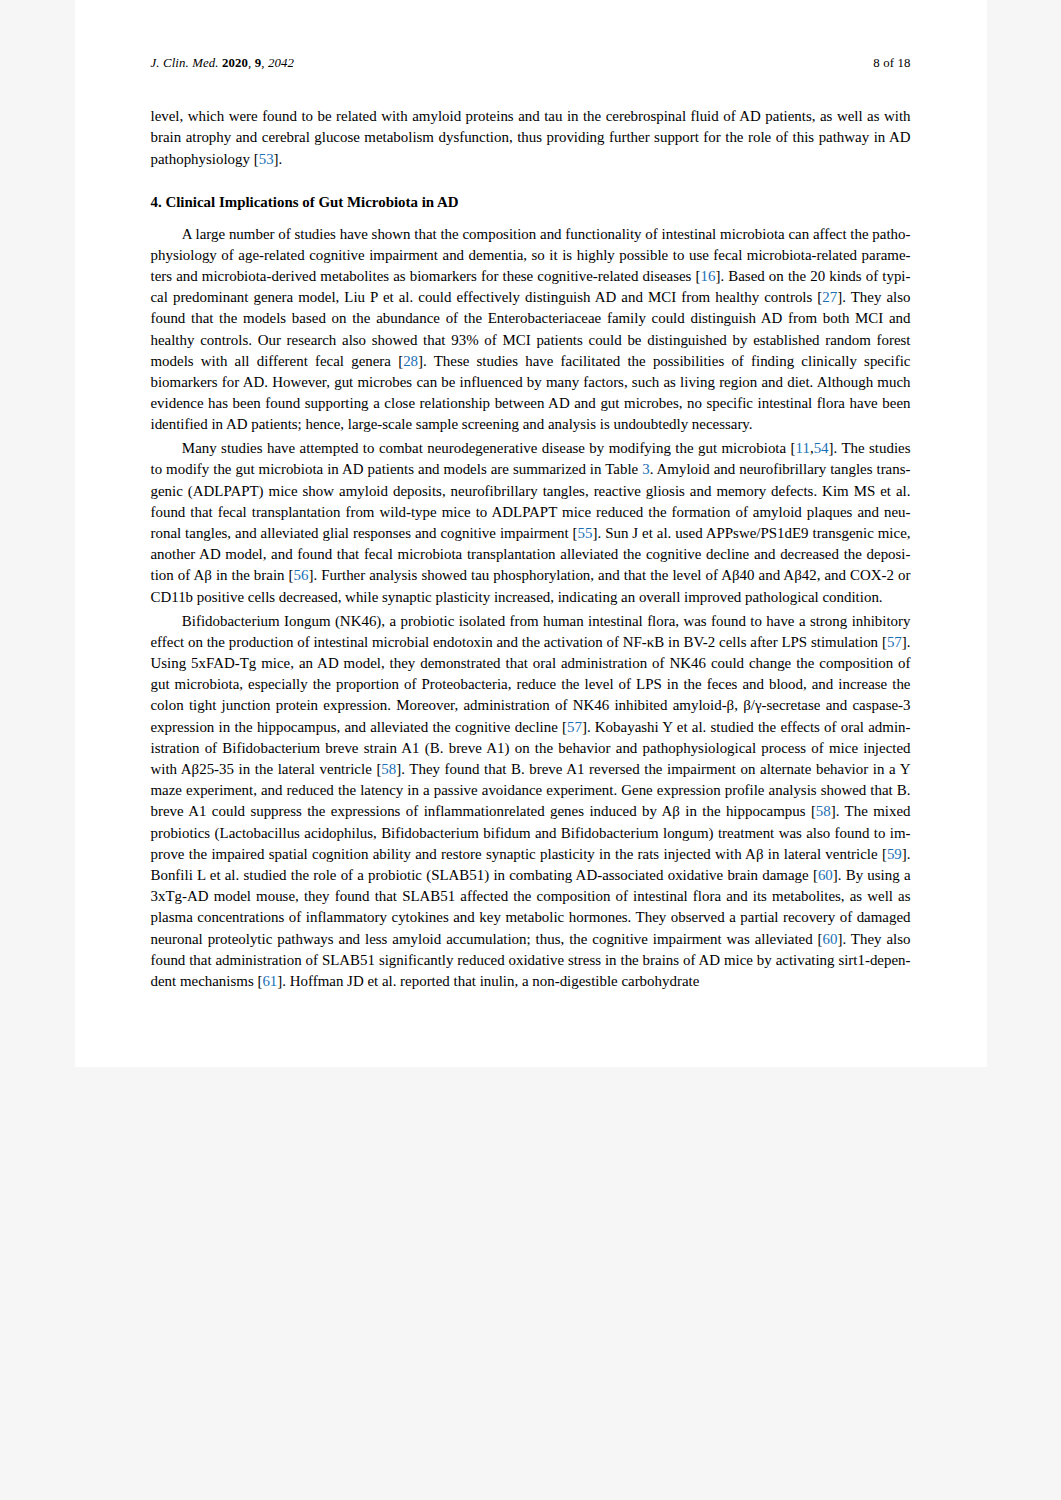J. Clin. Med. 2020, 9, 2042 8 of 18
level, which were found to be related with amyloid proteins and tau in the cerebrospinal fluid of AD patients, as well as with brain atrophy and cerebral glucose metabolism dysfunction, thus providing further support for the role of this pathway in AD pathophysiology [53].
4. Clinical Implications of Gut Microbiota in AD
A large number of studies have shown that the composition and functionality of intestinal microbiota can affect the pathophysiology of age-related cognitive impairment and dementia, so it is highly possible to use fecal microbiota-related parameters and microbiota-derived metabolites as biomarkers for these cognitive-related diseases [16]. Based on the 20 kinds of typical predominant genera model, Liu P et al. could effectively distinguish AD and MCI from healthy controls [27]. They also found that the models based on the abundance of the Enterobacteriaceae family could distinguish AD from both MCI and healthy controls. Our research also showed that 93% of MCI patients could be distinguished by established random forest models with all different fecal genera [28]. These studies have facilitated the possibilities of finding clinically specific biomarkers for AD. However, gut microbes can be influenced by many factors, such as living region and diet. Although much evidence has been found supporting a close relationship between AD and gut microbes, no specific intestinal flora have been identified in AD patients; hence, large-scale sample screening and analysis is undoubtedly necessary.
Many studies have attempted to combat neurodegenerative disease by modifying the gut microbiota [11,54]. The studies to modify the gut microbiota in AD patients and models are summarized in Table 3. Amyloid and neurofibrillary tangles transgenic (ADLPAPT) mice show amyloid deposits, neurofibrillary tangles, reactive gliosis and memory defects. Kim MS et al. found that fecal transplantation from wild-type mice to ADLPAPT mice reduced the formation of amyloid plaques and neuronal tangles, and alleviated glial responses and cognitive impairment [55]. Sun J et al. used APPswe/PS1dE9 transgenic mice, another AD model, and found that fecal microbiota transplantation alleviated the cognitive decline and decreased the deposition of Aβ in the brain [56]. Further analysis showed tau phosphorylation, and that the level of Aβ40 and Aβ42, and COX-2 or CD11b positive cells decreased, while synaptic plasticity increased, indicating an overall improved pathological condition.
Bifidobacterium Iongum (NK46), a probiotic isolated from human intestinal flora, was found to have a strong inhibitory effect on the production of intestinal microbial endotoxin and the activation of NF-κB in BV-2 cells after LPS stimulation [57]. Using 5xFAD-Tg mice, an AD model, they demonstrated that oral administration of NK46 could change the composition of gut microbiota, especially the proportion of Proteobacteria, reduce the level of LPS in the feces and blood, and increase the colon tight junction protein expression. Moreover, administration of NK46 inhibited amyloid-β, β/γ-secretase and caspase-3 expression in the hippocampus, and alleviated the cognitive decline [57]. Kobayashi Y et al. studied the effects of oral administration of Bifidobacterium breve strain A1 (B. breve A1) on the behavior and pathophysiological process of mice injected with Aβ25-35 in the lateral ventricle [58]. They found that B. breve A1 reversed the impairment on alternate behavior in a Y maze experiment, and reduced the latency in a passive avoidance experiment. Gene expression profile analysis showed that B. breve A1 could suppress the expressions of inflammationrelated genes induced by Aβ in the hippocampus [58]. The mixed probiotics (Lactobacillus acidophilus, Bifidobacterium bifidum and Bifidobacterium longum) treatment was also found to improve the impaired spatial cognition ability and restore synaptic plasticity in the rats injected with Aβ in lateral ventricle [59]. Bonfili L et al. studied the role of a probiotic (SLAB51) in combating AD-associated oxidative brain damage [60]. By using a 3xTg-AD model mouse, they found that SLAB51 affected the composition of intestinal flora and its metabolites, as well as plasma concentrations of inflammatory cytokines and key metabolic hormones. They observed a partial recovery of damaged neuronal proteolytic pathways and less amyloid accumulation; thus, the cognitive impairment was alleviated [60]. They also found that administration of SLAB51 significantly reduced oxidative stress in the brains of AD mice by activating sirt1-dependent mechanisms [61]. Hoffman JD et al. reported that inulin, a non-digestible carbohydrate